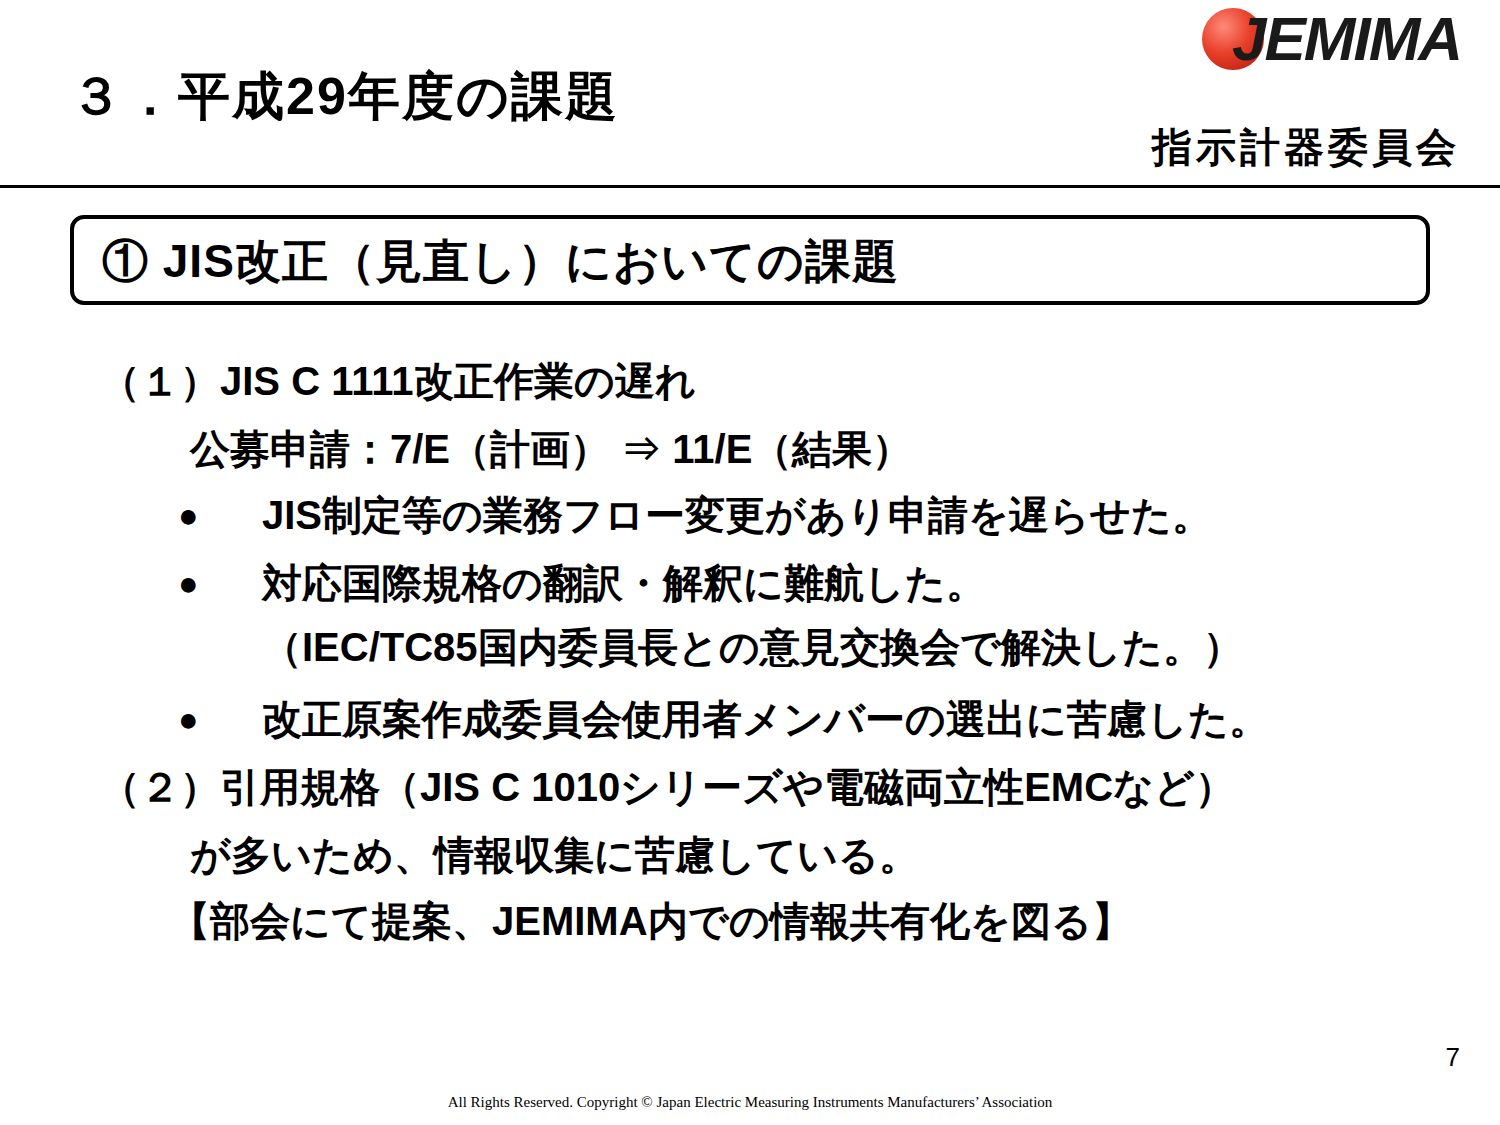JEMIMA
３．平成29年度の課題
指示計器委員会
① JIS改正（見直し）においての課題
（１）JIS C 1111改正作業の遅れ
公募申請：7/E（計画） ⇒ 11/E（結果）
●JIS制定等の業務フロー変更があり申請を遅らせた。
●対応国際規格の翻訳・解釈に難航した。
（IEC/TC85国内委員長との意見交換会で解決した。）
●改正原案作成委員会使用者メンバーの選出に苦慮した。
（２）引用規格（JIS C 1010シリーズや電磁両立性EMCなど）
が多いため、情報収集に苦慮している。
【部会にて提案、JEMIMA内での情報共有化を図る】
7
All Rights Reserved. Copyright © Japan Electric Measuring Instruments Manufacturers’ Association